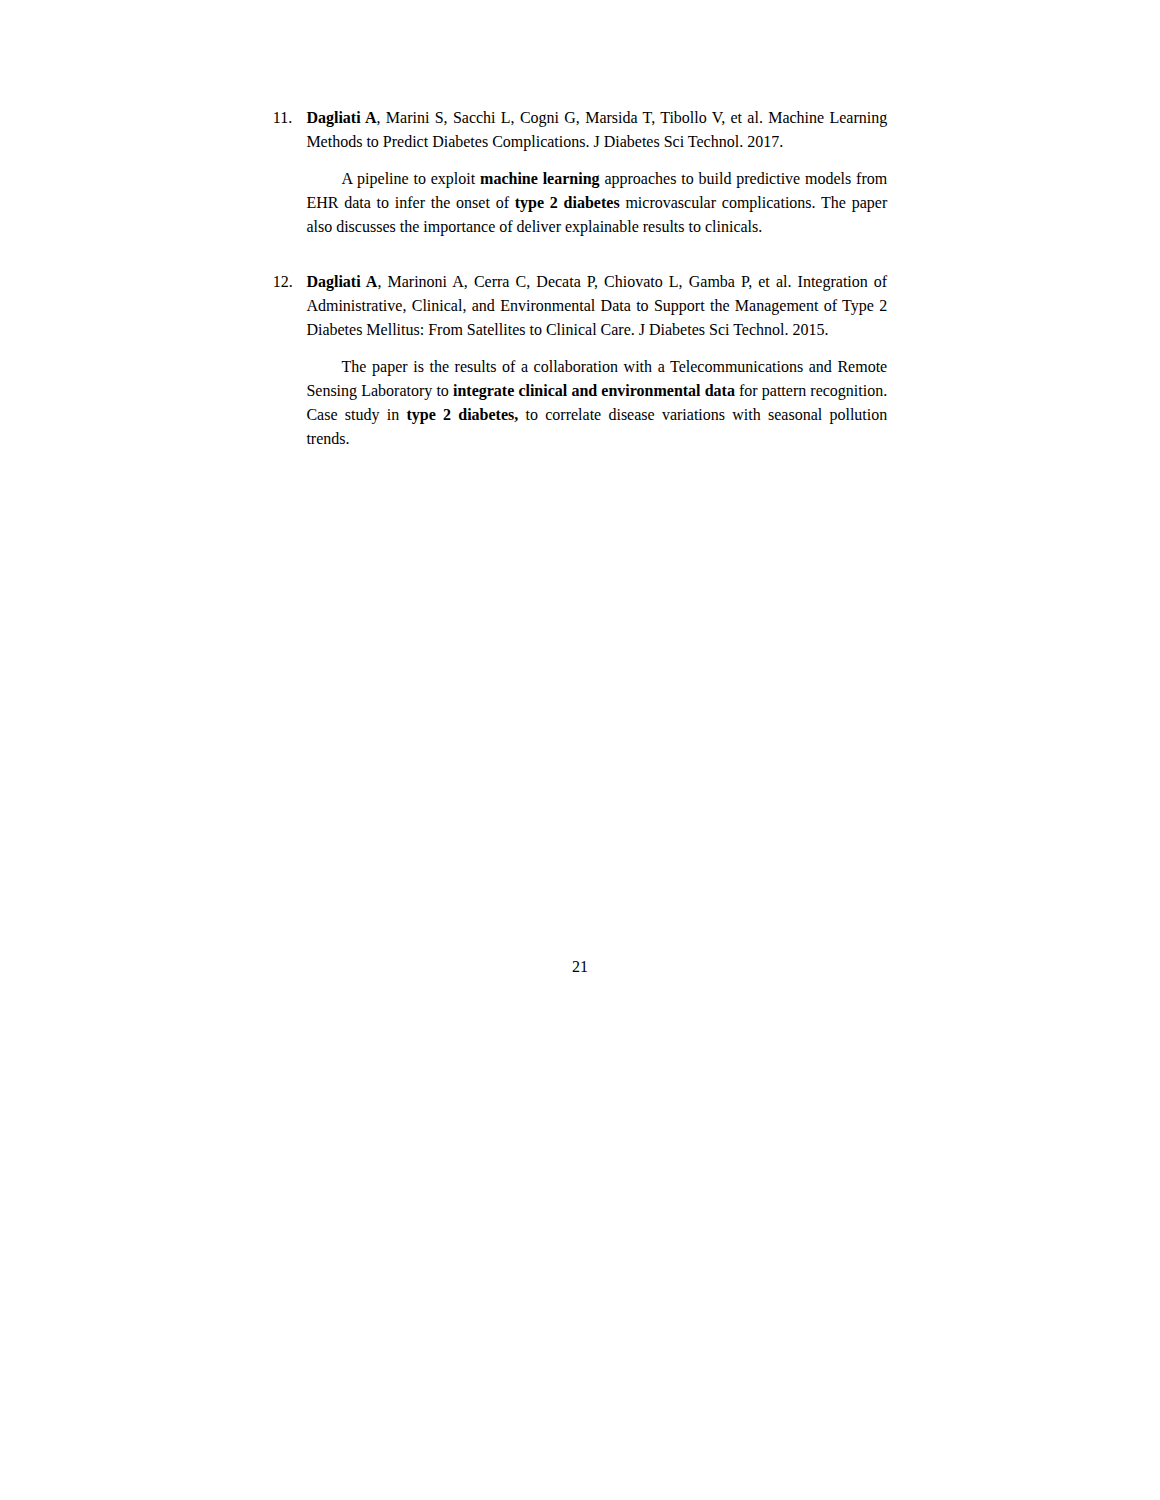Dagliati A, Marini S, Sacchi L, Cogni G, Marsida T, Tibollo V, et al. Machine Learning Methods to Predict Diabetes Complications. J Diabetes Sci Technol. 2017.
A pipeline to exploit machine learning approaches to build predictive models from EHR data to infer the onset of type 2 diabetes microvascular complications. The paper also discusses the importance of deliver explainable results to clinicals.
Dagliati A, Marinoni A, Cerra C, Decata P, Chiovato L, Gamba P, et al. Integration of Administrative, Clinical, and Environmental Data to Support the Management of Type 2 Diabetes Mellitus: From Satellites to Clinical Care. J Diabetes Sci Technol. 2015.
The paper is the results of a collaboration with a Telecommunications and Remote Sensing Laboratory to integrate clinical and environmental data for pattern recognition. Case study in type 2 diabetes, to correlate disease variations with seasonal pollution trends.
21